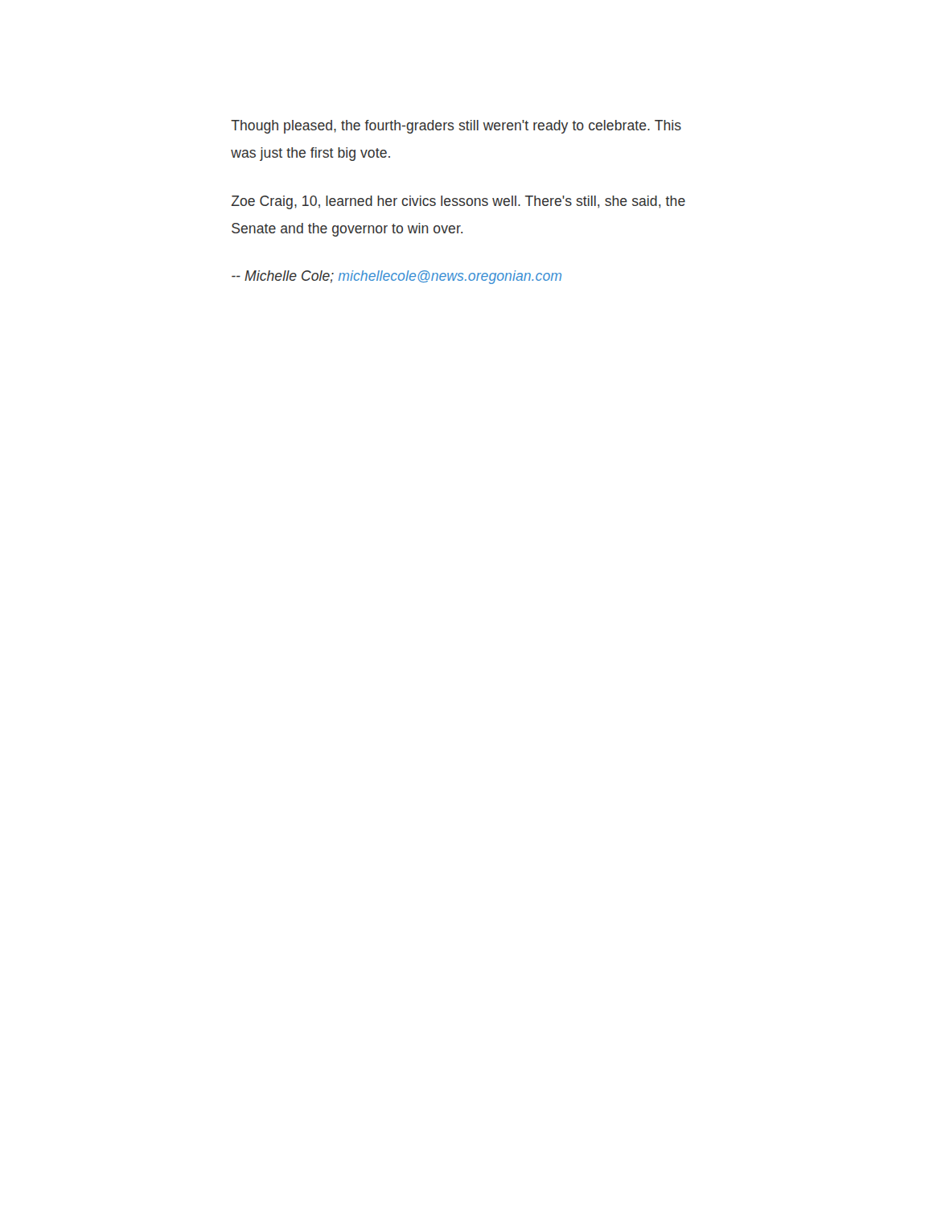Though pleased, the fourth-graders still weren't ready to celebrate. This was just the first big vote.
Zoe Craig, 10, learned her civics lessons well. There's still, she said, the Senate and the governor to win over.
-- Michelle Cole; michellecole@news.oregonian.com